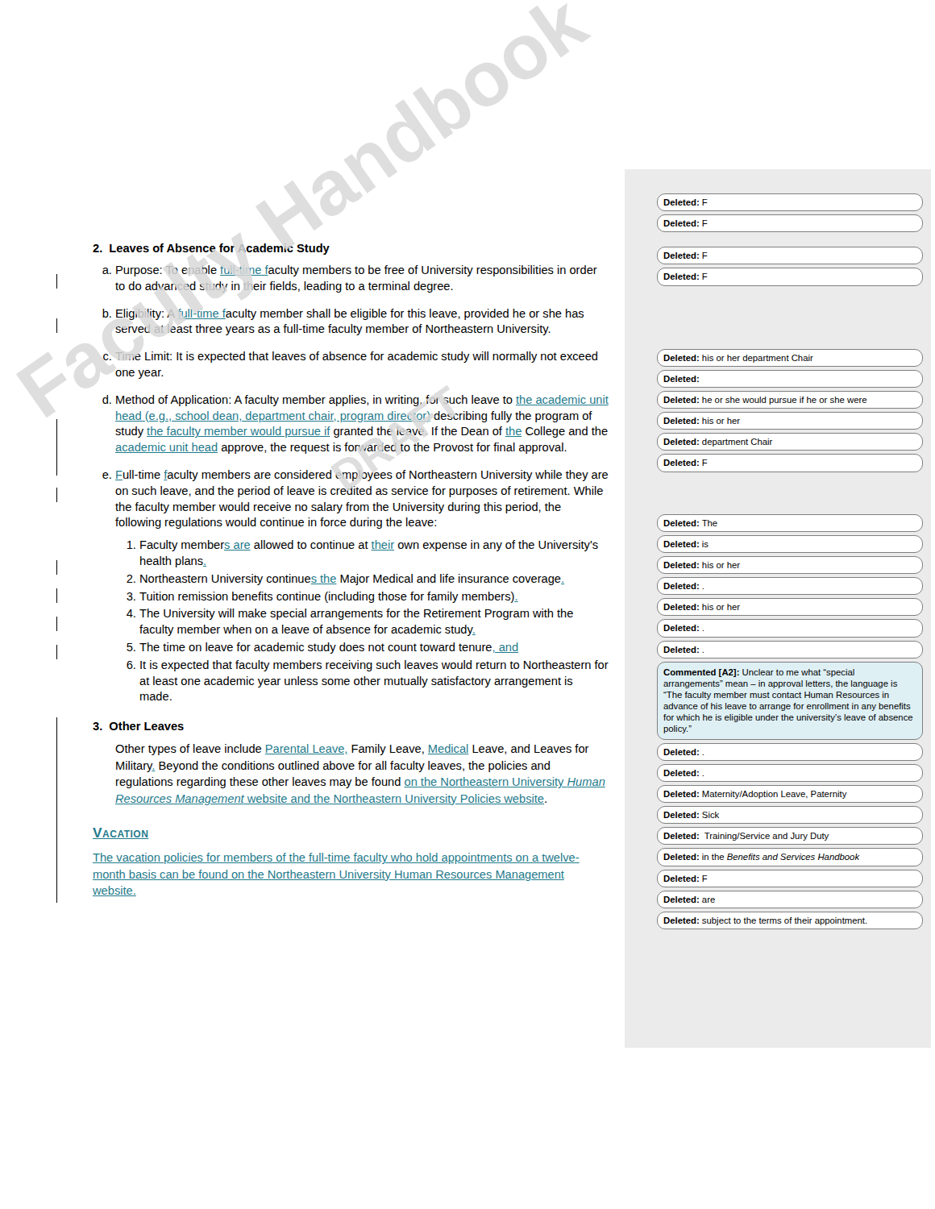Faculty Handbook
DRAFT
Deleted: F
Deleted: F
Deleted: F
Deleted: F
Deleted: his or her department Chair
Deleted:
Deleted: he or she would pursue if he or she were
Deleted: his or her
Deleted: department Chair
Deleted: F
Deleted: The
Deleted: is
Deleted: his or her
Deleted: .
Deleted: his or her
Deleted: .
Deleted: .
Commented [A2]: Unclear to me what “special arrangements” mean – in approval letters, the language is “The faculty member must contact Human Resources in advance of his leave to arrange for enrollment in any benefits for which he is eligible under the university’s leave of absence policy.”
Deleted: .
Deleted: .
Deleted: Maternity/Adoption Leave, Paternity
Deleted: Sick
Deleted: Training/Service and Jury Duty
Deleted: in the Benefits and Services Handbook
Deleted: F
Deleted: are
Deleted: subject to the terms of their appointment.
2. Leaves of Absence for Academic Study
Purpose: To enable full-time faculty members to be free of University responsibilities in order to do advanced study in their fields, leading to a terminal degree.
Eligibility: A full-time faculty member shall be eligible for this leave, provided he or she has served at least three years as a full-time faculty member of Northeastern University.
Time Limit: It is expected that leaves of absence for academic study will normally not exceed one year.
Method of Application: A faculty member applies, in writing, for such leave to the academic unit head (e.g., school dean, department chair, program director) describing fully the program of study the faculty member would pursue if granted the leave. If the Dean of the College and the academic unit head approve, the request is forwarded to the Provost for final approval.
Full-time faculty members are considered employees of Northeastern University while they are on such leave, and the period of leave is credited as service for purposes of retirement. While the faculty member would receive no salary from the University during this period, the following regulations would continue in force during the leave:
Faculty members are allowed to continue at their own expense in any of the University's health plans.
Northeastern University continues the Major Medical and life insurance coverage.
Tuition remission benefits continue (including those for family members).
The University will make special arrangements for the Retirement Program with the faculty member when on a leave of absence for academic study.
The time on leave for academic study does not count toward tenure, and
It is expected that faculty members receiving such leaves would return to Northeastern for at least one academic year unless some other mutually satisfactory arrangement is made.
3. Other Leaves
Other types of leave include Parental Leave, Family Leave, Medical Leave, and Leaves for Military. Beyond the conditions outlined above for all faculty leaves, the policies and regulations regarding these other leaves may be found on the Northeastern University Human Resources Management website and the Northeastern University Policies website.
Vacation
The vacation policies for members of the full-time faculty who hold appointments on a twelve-month basis can be found on the Northeastern University Human Resources Management website.